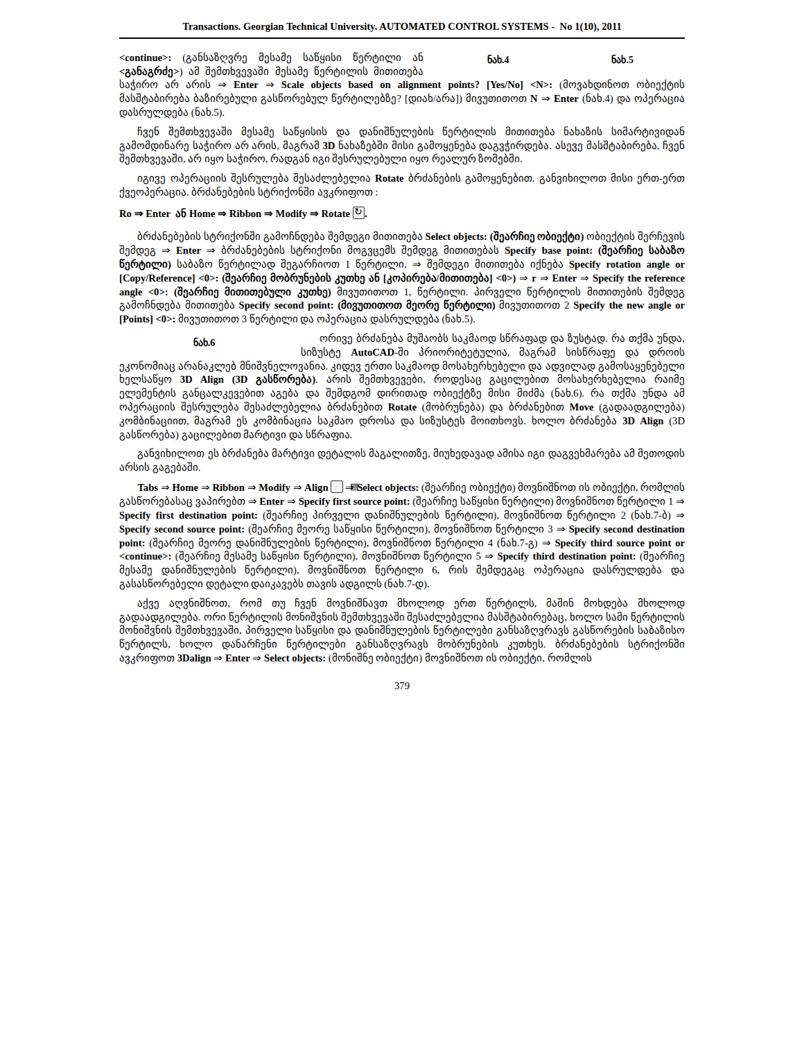Transactions. Georgian Technical University. AUTOMATED CONTROL SYSTEMS - No 1(10), 2011
ნახ.4 ნახ.5
<continue>: (განსაზღვრე მესამე საწყისი წერტილი ან <განაგრძე>) ამ შემთხვევაში მესამე წერტილის მითითება საჭირო არ არის ⇒ Enter ⇒ Scale objects based on alignment points? [Yes/No] <N>: (მოვახდინოთ ობიექტის მასშტაბირება ბაზირებული გასწორებულ წერტილებზე? [დიახ/არა]) მივუთითოთ N ⇒ Enter (ნახ.4) და ოპერაცია დასრულდება (ნახ.5).
ჩვენ შემთხვევაში მესამე საწყისის და დანიშნულების წერტილის მითითება ნახაზის სიმარტივიდან გამომდინარე საჭირო არ არის, მაგრამ 3D ნახაზებში მისი გამოყენება დაგვჭირდება. ასევე მასშტაბირება, ჩვენ შემთხვევაში, არ იყო საჭირო, რადგან იგი შესრულებული იყო რეალურ ზომებში.
იგივე ოპერაციის შესრულება შესაძლებელია Rotate ბრძანების გამოყენებით. განვიხილოთ მისი ერთ-ერთ ქვეოპერაცია. ბრძანებების სტრიქონში ავკრიფოთ :
Ro ⇒ Enter ან Home ⇒ Ribbon ⇒ Modify ⇒ Rotate .
ბრძანებების სტრიქონში გამოჩნდება შემდეგი მითითება Select objects: (შეარჩიე ობიექტი) ობიექტის შერჩევის შემდეგ ⇒ Enter ⇒ ბრძანებების სტრიქონი მოგვცემს შემდეგ მითითებას Specify base point: (შეარჩიე საბაზო წერტილი) საბაზო წერტილად შეგარჩიოთ 1 წერტილი, ⇒ შემდეგი მითითება იქნება Specify rotation angle or [Copy/Reference] <0>: (შეარჩიე მობრუნების კუთხე ან [კოპირება/მითითება] <0>) ⇒ r ⇒ Enter ⇒ Specify the reference angle <0>: (შეარჩიე მითითებული კუთხე) მივუთითოთ 1, წერტილი. პირველი წერტილის მითითების შემდეგ გამოჩნდება მითითება Specify second point: (მივუთითოთ მეორე წერტილი) მივუთითოთ 2 Specify the new angle or [Points] <0>: მივუთითოთ 3 წერტილი და ოპერაცია დასრულდება (ნახ.5).
ნახ.6
ორივე ბრძანება მუშაობს საკმაოდ სწრაფად და ზუსტად. რა თქმა უნდა, სიზუსტე AutoCAD-ში პრიორიტეტულია, მაგრამ სისწრაფე და დროის ეკონომიაც არანაკლებ მნიშვნელოვანია. კიდევ ერთი საკმაოდ მოსახერხებელი და ადვილად გამოსაყენებელი ხელსაწყო 3D Align (3D გასწორება). არის შემთხვევები, როდესაც გაცილებით მოსახერხებელია რაიმე ელემენტის განცალკევებით აგება და შემდგომ დირითად ობიექტზე მისი მიძმა (ნახ.6). რა თქმა უნდა ამ ოპერაციის შესრულება შესაძლებელია ბრძანებით Rotate (მობრუნება) და ბრძანებით Move (გადაადგილება) კომბინაციით, მაგრამ ეს კომბინაცია საკმაო დროსა და სიზუსტეს მოითხოვს. ხოლო ბრძანება 3D Align (3D გასწორება) გაცილებით მარტივი და სწრაფია.
განვიხილოთ ეს ბრძანება მარტივი დეტალის მაგალითზე, მიუხედავად ამისა იგი დაგვეხმარება ამ მეთოდის არსის გაგებაში.
Tabs ⇒ Home ⇒ Ribbon ⇒ Modify ⇒ Align ⇒ Select objects: (შეარჩიე ობიექტი) მოვნიშნოთ ის ობიექტი, რომლის გასწორებასაც ვაპირებთ ⇒ Enter ⇒ Specify first source point: (შეარჩიე საწყისი წერტილი) მოვნიშნოთ წერტილი 1 ⇒ Specify first destination point: (შეარჩიე პირველი დანიშნულების წერტილი), მოვნიშნოთ წერტილი 2 (ნახ.7-ბ) ⇒ Specify second source point: (შეარჩიე მეორე საწყისი წერტილი), მოვნიშნოთ წერტილი 3 ⇒ Specify second destination point: (შეარჩიე მეორე დანიშნულების წერტილი), მოვნიშნოთ წერტილი 4 (ნახ.7-გ) ⇒ Specify third source point or <continue>: (შეარჩიე მესამე საწყისი წერტილი), მოვნიშნოთ წერტილი 5 ⇒ Specify third destination point: (შეარჩიე მესამე დანიშნულების წერტილი), მოვნიშნოთ წერტილი 6, რის შემდეგაც ოპერაცია დასრულდება და გასასწორებელი დეტალი დაიკავებს თავის ადგილს (ნახ.7-დ).
აქვე აღვნიშნოთ, რომ თუ ჩვენ მოვნიშნავთ მხოლოდ ერთ წერტილს, მაშინ მოხდება მხოლოდ გადაადგილება. ორი წერტილის მონიშვნის შემთხვევაში შესაძლებელია მასშტაბირებაც, ხოლო სამი წერტილის მონიშვნის შემთხვევაში, პირველი საწყისი და დანიშნულების წერტილები განსაზღვრავს გასწორების საბაზისო წერტილს, ხოლო დანარჩენი წერტილები განსაზღვრავს მობრუნების კუთხეს. ბრძანებების სტრიქონში ავკრიფოთ 3Dalign ⇒ Enter ⇒ Select objects: (მონიშნე ობიექტი) მოვნიშნოთ ის ობიექტი, რომლის
379